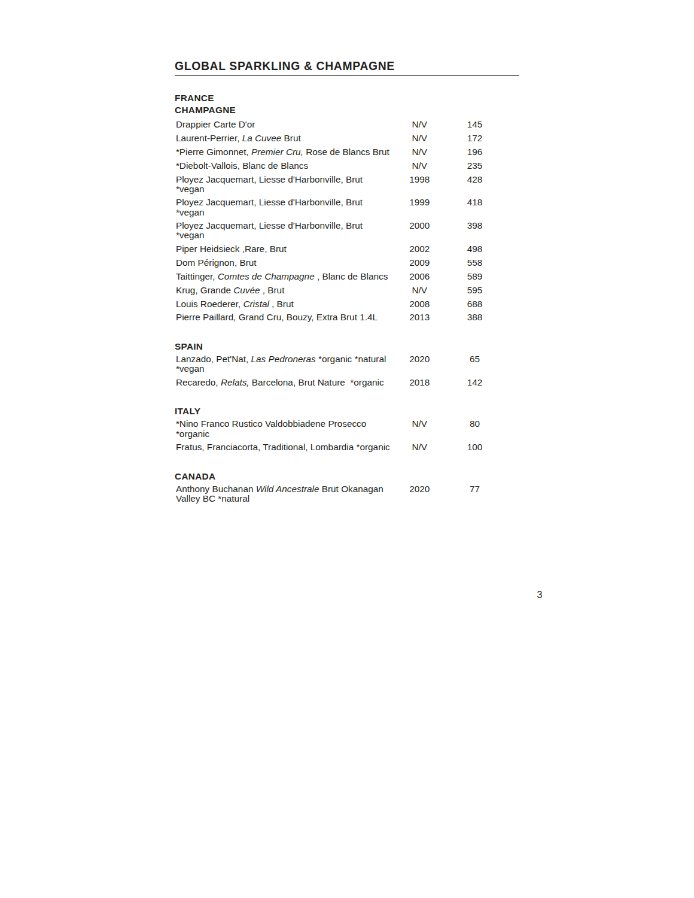GLOBAL SPARKLING & CHAMPAGNE
FRANCE
CHAMPAGNE
| Drappier Carte D'or | N/V | 145 |
| Laurent-Perrier, La Cuvee Brut | N/V | 172 |
| *Pierre Gimonnet, Premier Cru, Rose de Blancs Brut | N/V | 196 |
| *Diebolt-Vallois, Blanc de Blancs | N/V | 235 |
| Ployez Jacquemart, Liesse d'Harbonville, Brut *vegan | 1998 | 428 |
| Ployez Jacquemart, Liesse d'Harbonville, Brut *vegan | 1999 | 418 |
| Ployez Jacquemart, Liesse d'Harbonville, Brut *vegan | 2000 | 398 |
| Piper Heidsieck ,Rare, Brut | 2002 | 498 |
| Dom Pérignon, Brut | 2009 | 558 |
| Taittinger, Comtes de Champagne , Blanc de Blancs | 2006 | 589 |
| Krug, Grande Cuvée , Brut | N/V | 595 |
| Louis Roederer, Cristal , Brut | 2008 | 688 |
| Pierre Paillard , Grand Cru, Bouzy, Extra Brut 1.4L | 2013 | 388 |
SPAIN
| Lanzado, Pet'Nat, Las Pedroneras *organic *natural *vegan | 2020 | 65 |
| Recaredo, Relats, Barcelona, Brut Nature *organic | 2018 | 142 |
ITALY
| *Nino Franco Rustico Valdobbiadene Prosecco *organic | N/V | 80 |
| Fratus, Franciacorta, Traditional, Lombardia *organic | N/V | 100 |
CANADA
| Anthony Buchanan Wild Ancestrale Brut Okanagan Valley BC *natural | 2020 | 77 |
3